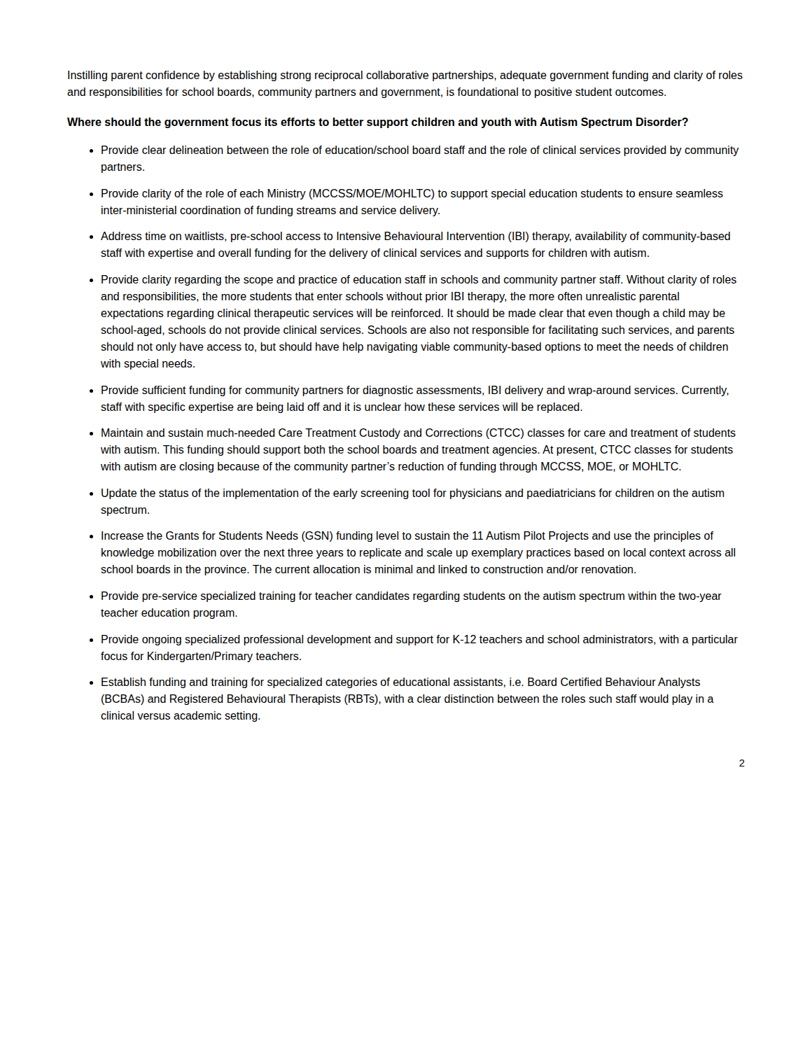Instilling parent confidence by establishing strong reciprocal collaborative partnerships, adequate government funding and clarity of roles and responsibilities for school boards, community partners and government, is foundational to positive student outcomes.
Where should the government focus its efforts to better support children and youth with Autism Spectrum Disorder?
Provide clear delineation between the role of education/school board staff and the role of clinical services provided by community partners.
Provide clarity of the role of each Ministry (MCCSS/MOE/MOHLTC) to support special education students to ensure seamless inter-ministerial coordination of funding streams and service delivery.
Address time on waitlists, pre-school access to Intensive Behavioural Intervention (IBI) therapy, availability of community-based staff with expertise and overall funding for the delivery of clinical services and supports for children with autism.
Provide clarity regarding the scope and practice of education staff in schools and community partner staff. Without clarity of roles and responsibilities, the more students that enter schools without prior IBI therapy, the more often unrealistic parental expectations regarding clinical therapeutic services will be reinforced. It should be made clear that even though a child may be school-aged, schools do not provide clinical services. Schools are also not responsible for facilitating such services, and parents should not only have access to, but should have help navigating viable community-based options to meet the needs of children with special needs.
Provide sufficient funding for community partners for diagnostic assessments, IBI delivery and wrap-around services. Currently, staff with specific expertise are being laid off and it is unclear how these services will be replaced.
Maintain and sustain much-needed Care Treatment Custody and Corrections (CTCC) classes for care and treatment of students with autism. This funding should support both the school boards and treatment agencies. At present, CTCC classes for students with autism are closing because of the community partner’s reduction of funding through MCCSS, MOE, or MOHLTC.
Update the status of the implementation of the early screening tool for physicians and paediatricians for children on the autism spectrum.
Increase the Grants for Students Needs (GSN) funding level to sustain the 11 Autism Pilot Projects and use the principles of knowledge mobilization over the next three years to replicate and scale up exemplary practices based on local context across all school boards in the province. The current allocation is minimal and linked to construction and/or renovation.
Provide pre-service specialized training for teacher candidates regarding students on the autism spectrum within the two-year teacher education program.
Provide ongoing specialized professional development and support for K-12 teachers and school administrators, with a particular focus for Kindergarten/Primary teachers.
Establish funding and training for specialized categories of educational assistants, i.e. Board Certified Behaviour Analysts (BCBAs) and Registered Behavioural Therapists (RBTs), with a clear distinction between the roles such staff would play in a clinical versus academic setting.
2